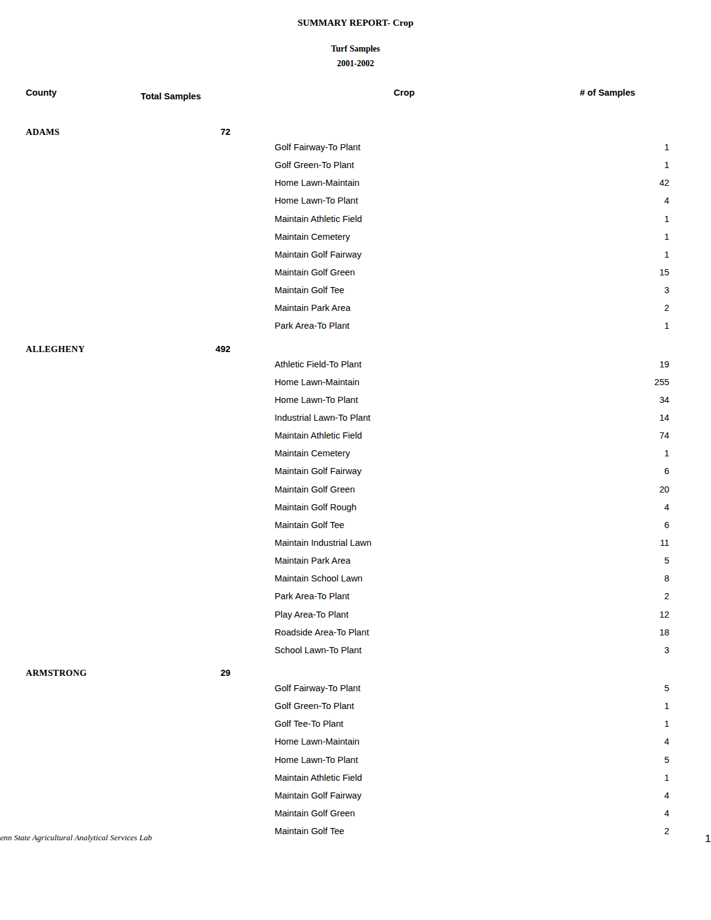SUMMARY REPORT- Crop
Turf Samples
2001-2002
| County | Total Samples | Crop | # of Samples |
| --- | --- | --- | --- |
| ADAMS | 72 | | |
| | | Golf Fairway-To Plant | 1 |
| | | Golf Green-To Plant | 1 |
| | | Home Lawn-Maintain | 42 |
| | | Home Lawn-To Plant | 4 |
| | | Maintain Athletic Field | 1 |
| | | Maintain Cemetery | 1 |
| | | Maintain Golf Fairway | 1 |
| | | Maintain Golf Green | 15 |
| | | Maintain Golf Tee | 3 |
| | | Maintain Park Area | 2 |
| | | Park Area-To Plant | 1 |
| ALLEGHENY | 492 | | |
| | | Athletic Field-To Plant | 19 |
| | | Home Lawn-Maintain | 255 |
| | | Home Lawn-To Plant | 34 |
| | | Industrial Lawn-To Plant | 14 |
| | | Maintain Athletic Field | 74 |
| | | Maintain Cemetery | 1 |
| | | Maintain Golf Fairway | 6 |
| | | Maintain Golf Green | 20 |
| | | Maintain Golf Rough | 4 |
| | | Maintain Golf Tee | 6 |
| | | Maintain Industrial Lawn | 11 |
| | | Maintain Park Area | 5 |
| | | Maintain School Lawn | 8 |
| | | Park Area-To Plant | 2 |
| | | Play Area-To Plant | 12 |
| | | Roadside Area-To Plant | 18 |
| | | School Lawn-To Plant | 3 |
| ARMSTRONG | 29 | | |
| | | Golf Fairway-To Plant | 5 |
| | | Golf Green-To Plant | 1 |
| | | Golf Tee-To Plant | 1 |
| | | Home Lawn-Maintain | 4 |
| | | Home Lawn-To Plant | 5 |
| | | Maintain Athletic Field | 1 |
| | | Maintain Golf Fairway | 4 |
| | | Maintain Golf Green | 4 |
| | | Maintain Golf Tee | 2 |
Penn State Agricultural Analytical Services Lab 1